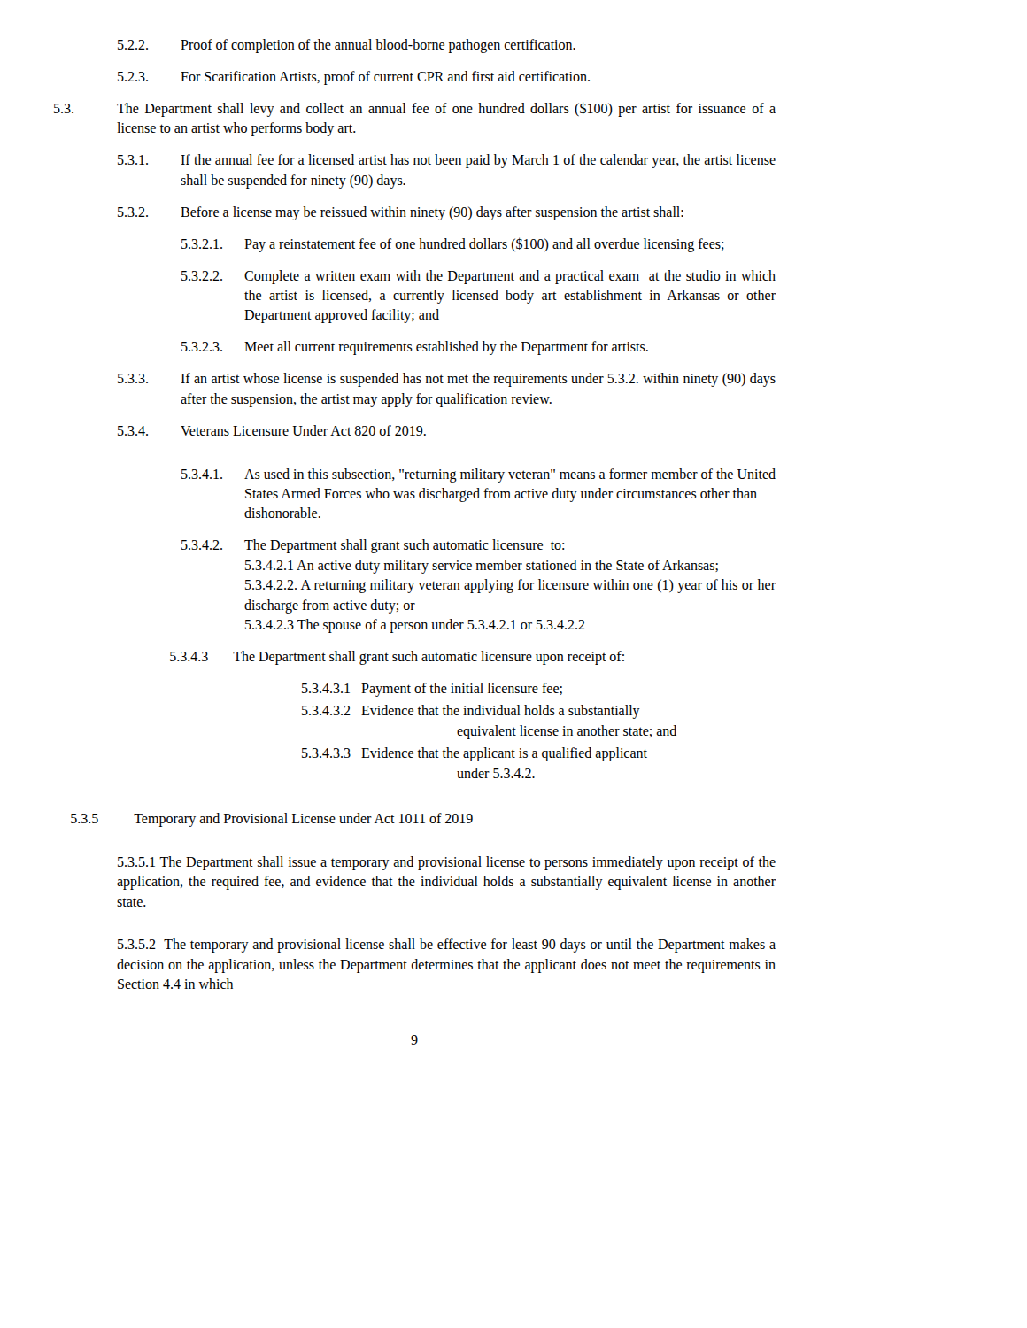5.2.2. Proof of completion of the annual blood-borne pathogen certification.
5.2.3. For Scarification Artists, proof of current CPR and first aid certification.
5.3. The Department shall levy and collect an annual fee of one hundred dollars ($100) per artist for issuance of a license to an artist who performs body art.
5.3.1. If the annual fee for a licensed artist has not been paid by March 1 of the calendar year, the artist license shall be suspended for ninety (90) days.
5.3.2. Before a license may be reissued within ninety (90) days after suspension the artist shall:
5.3.2.1. Pay a reinstatement fee of one hundred dollars ($100) and all overdue licensing fees;
5.3.2.2. Complete a written exam with the Department and a practical exam at the studio in which the artist is licensed, a currently licensed body art establishment in Arkansas or other Department approved facility; and
5.3.2.3. Meet all current requirements established by the Department for artists.
5.3.3. If an artist whose license is suspended has not met the requirements under 5.3.2. within ninety (90) days after the suspension, the artist may apply for qualification review.
5.3.4. Veterans Licensure Under Act 820 of 2019.
5.3.4.1. As used in this subsection, "returning military veteran" means a former member of the United States Armed Forces who was discharged from active duty under circumstances other than dishonorable.
5.3.4.2. The Department shall grant such automatic licensure to:
5.3.4.2.1 An active duty military service member stationed in the State of Arkansas;
5.3.4.2.2. A returning military veteran applying for licensure within one (1) year of his or her discharge from active duty; or
5.3.4.2.3 The spouse of a person under 5.3.4.2.1 or 5.3.4.2.2
5.3.4.3 The Department shall grant such automatic licensure upon receipt of:
5.3.4.3.1 Payment of the initial licensure fee;
5.3.4.3.2 Evidence that the individual holds a substantially
equivalent license in another state; and
5.3.4.3.3 Evidence that the applicant is a qualified applicant
under 5.3.4.2.
5.3.5 Temporary and Provisional License under Act 1011 of 2019
5.3.5.1 The Department shall issue a temporary and provisional license to persons immediately upon receipt of the application, the required fee, and evidence that the individual holds a substantially equivalent license in another state.
5.3.5.2 The temporary and provisional license shall be effective for least 90 days or until the Department makes a decision on the application, unless the Department determines that the applicant does not meet the requirements in Section 4.4 in which
9